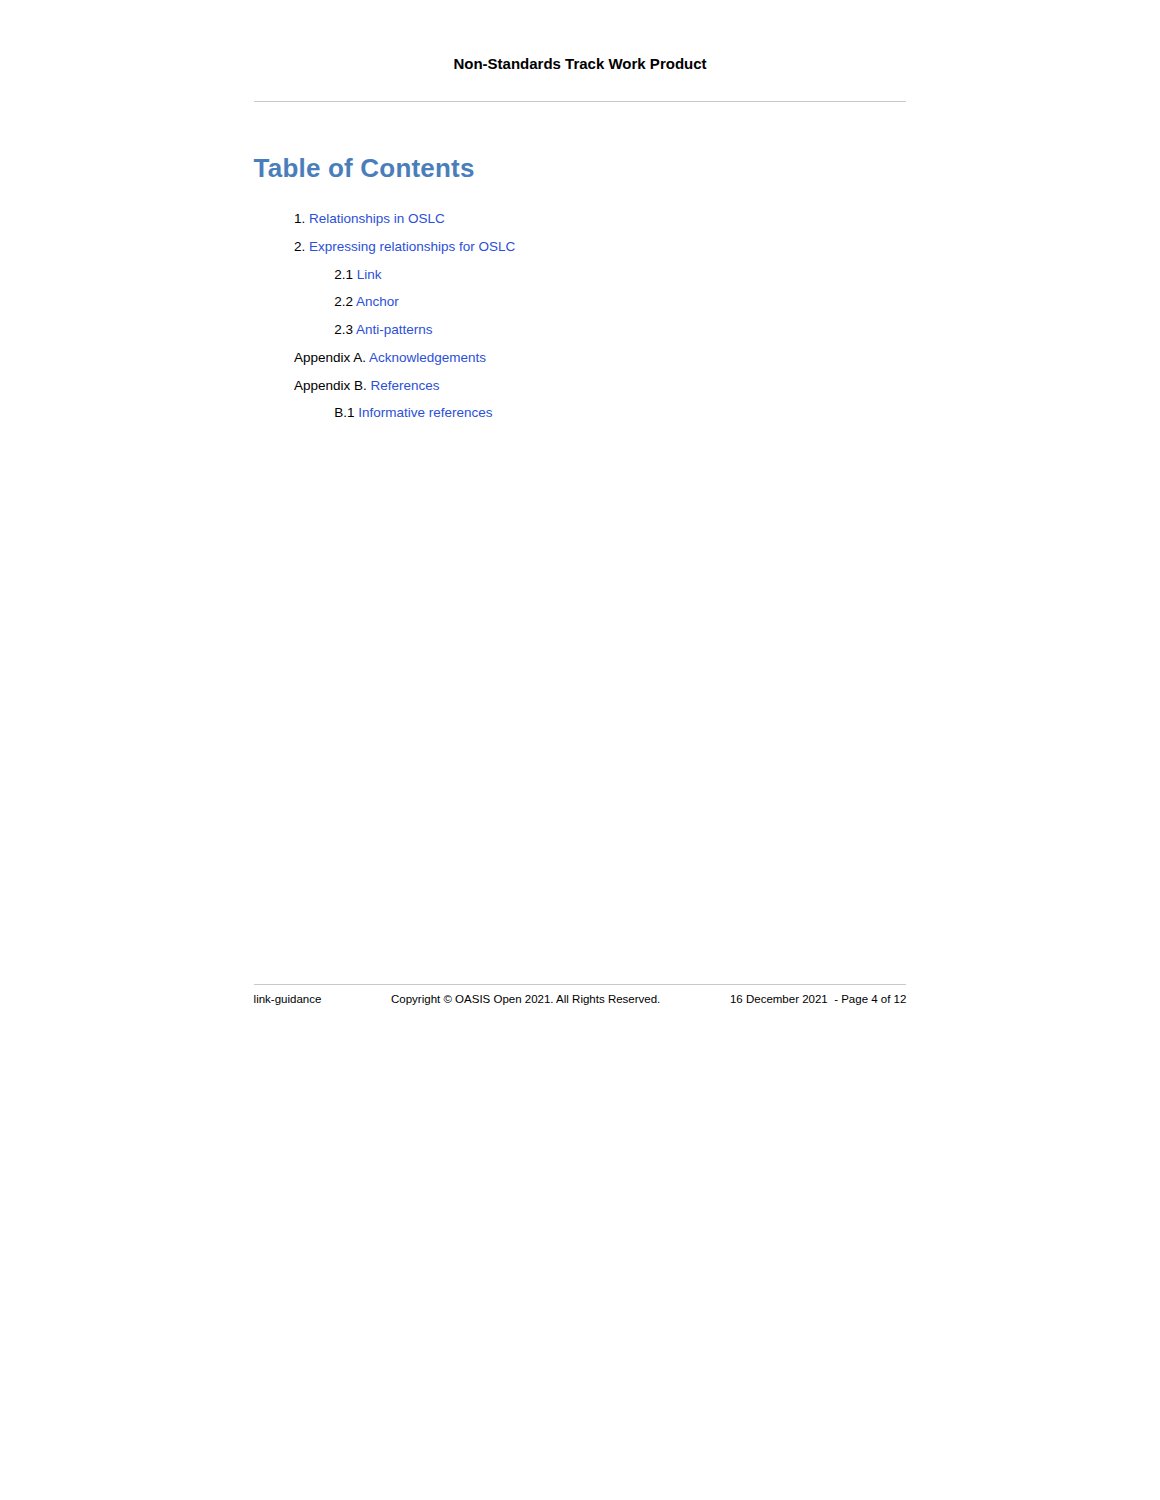Non-Standards Track Work Product
Table of Contents
1. Relationships in OSLC
2. Expressing relationships for OSLC
2.1 Link
2.2 Anchor
2.3 Anti-patterns
Appendix A. Acknowledgements
Appendix B. References
B.1 Informative references
link-guidance
Copyright © OASIS Open 2021. All Rights Reserved.
16 December 2021 - Page 4 of 12